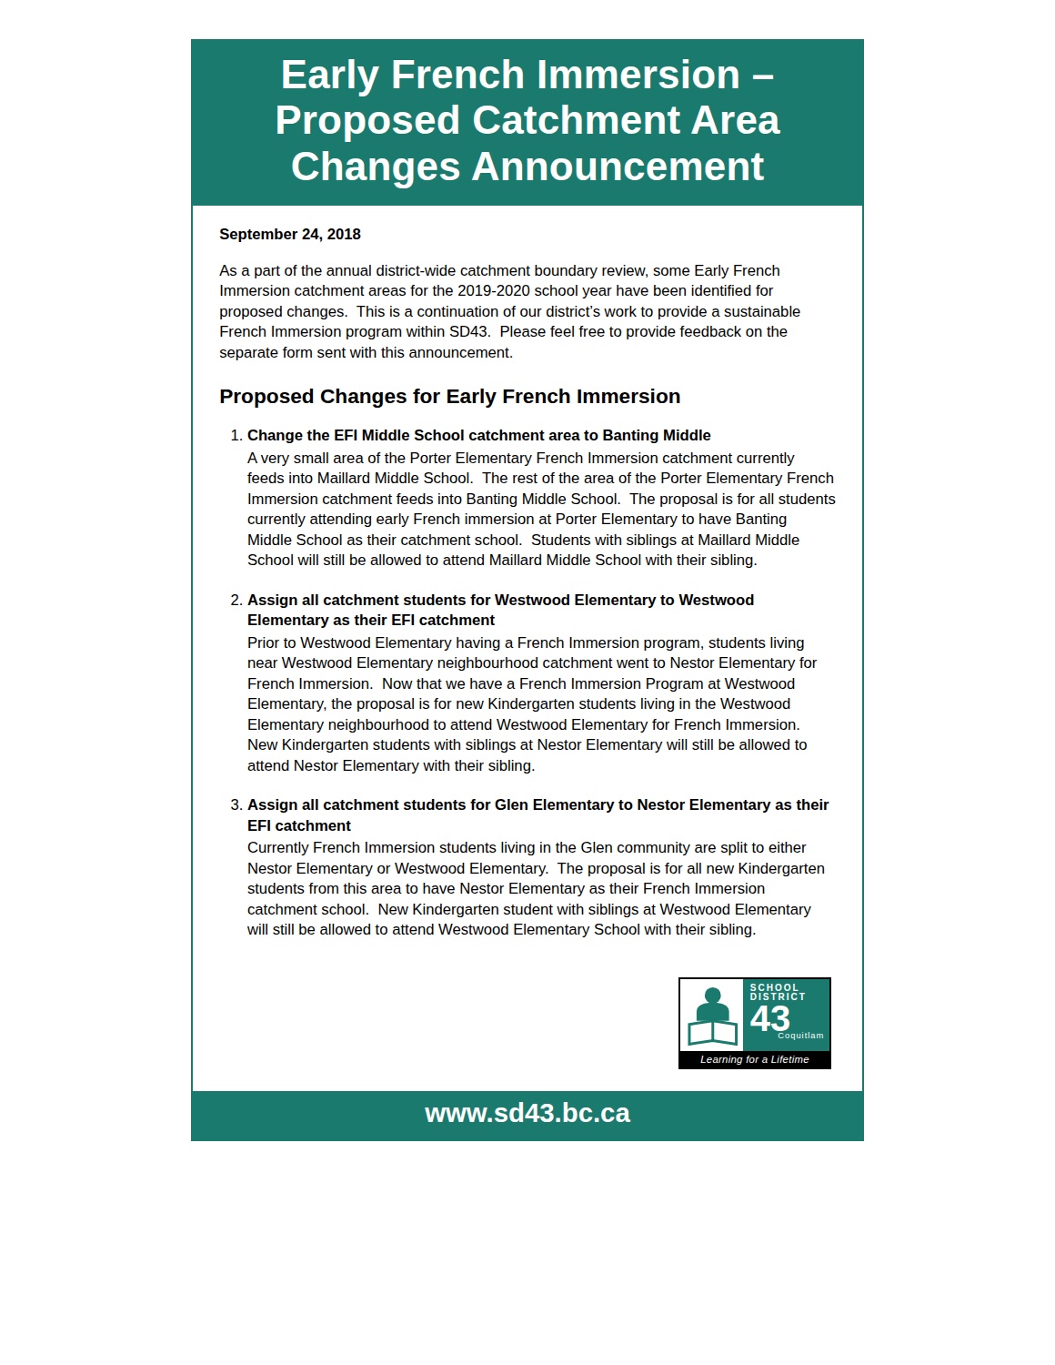Early French Immersion – Proposed Catchment Area Changes Announcement
September 24, 2018
As a part of the annual district-wide catchment boundary review, some Early French Immersion catchment areas for the 2019-2020 school year have been identified for proposed changes. This is a continuation of our district’s work to provide a sustainable French Immersion program within SD43. Please feel free to provide feedback on the separate form sent with this announcement.
Proposed Changes for Early French Immersion
Change the EFI Middle School catchment area to Banting Middle
A very small area of the Porter Elementary French Immersion catchment currently feeds into Maillard Middle School. The rest of the area of the Porter Elementary French Immersion catchment feeds into Banting Middle School. The proposal is for all students currently attending early French immersion at Porter Elementary to have Banting Middle School as their catchment school. Students with siblings at Maillard Middle School will still be allowed to attend Maillard Middle School with their sibling.
Assign all catchment students for Westwood Elementary to Westwood Elementary as their EFI catchment
Prior to Westwood Elementary having a French Immersion program, students living near Westwood Elementary neighbourhood catchment went to Nestor Elementary for French Immersion. Now that we have a French Immersion Program at Westwood Elementary, the proposal is for new Kindergarten students living in the Westwood Elementary neighbourhood to attend Westwood Elementary for French Immersion. New Kindergarten students with siblings at Nestor Elementary will still be allowed to attend Nestor Elementary with their sibling.
Assign all catchment students for Glen Elementary to Nestor Elementary as their EFI catchment
Currently French Immersion students living in the Glen community are split to either Nestor Elementary or Westwood Elementary. The proposal is for all new Kindergarten students from this area to have Nestor Elementary as their French Immersion catchment school. New Kindergarten student with siblings at Westwood Elementary will still be allowed to attend Westwood Elementary School with their sibling.
SCHOOL DISTRICT 43 Coquitlam
Learning for a Lifetime
www.sd43.bc.ca